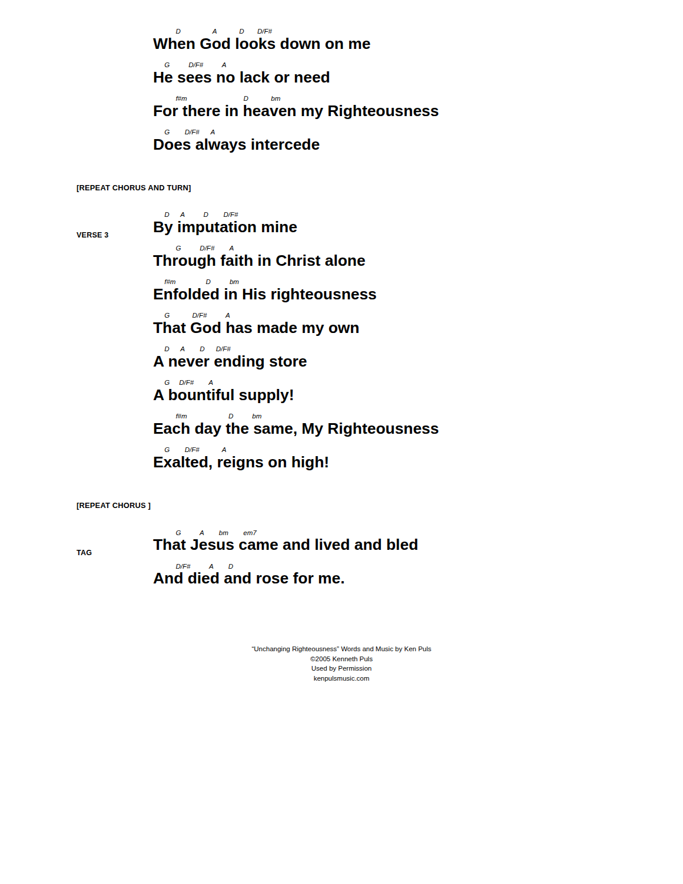D A D D/F#When God looks down on me
G D/F# AHe sees no lack or need
f#m D bm For there in heaven my Righteousness
G D/F# ADoes always intercede
[REPEAT CHORUS AND TURN]
Verse 3
D A D D/F#By imputation mine
G D/F# AThrough faith in Christ alone
f#m D bm Enfolded in His righteousness
G D/F# AThat God has made my own
D A D D/F#A never ending store
G D/F# AA bountiful supply!
f#m D bm Each day the same, My Righteousness
G D/F# AExalted, reigns on high!
[REPEAT CHORUS ]
Tag
G A bm em7 That Jesus came and lived and bled
D/F# A DAnd died and rose for me.
“Unchanging Righteousness” Words and Music by Ken Puls
©2005 Kenneth Puls
Used by Permission
kenpulsmusic.com